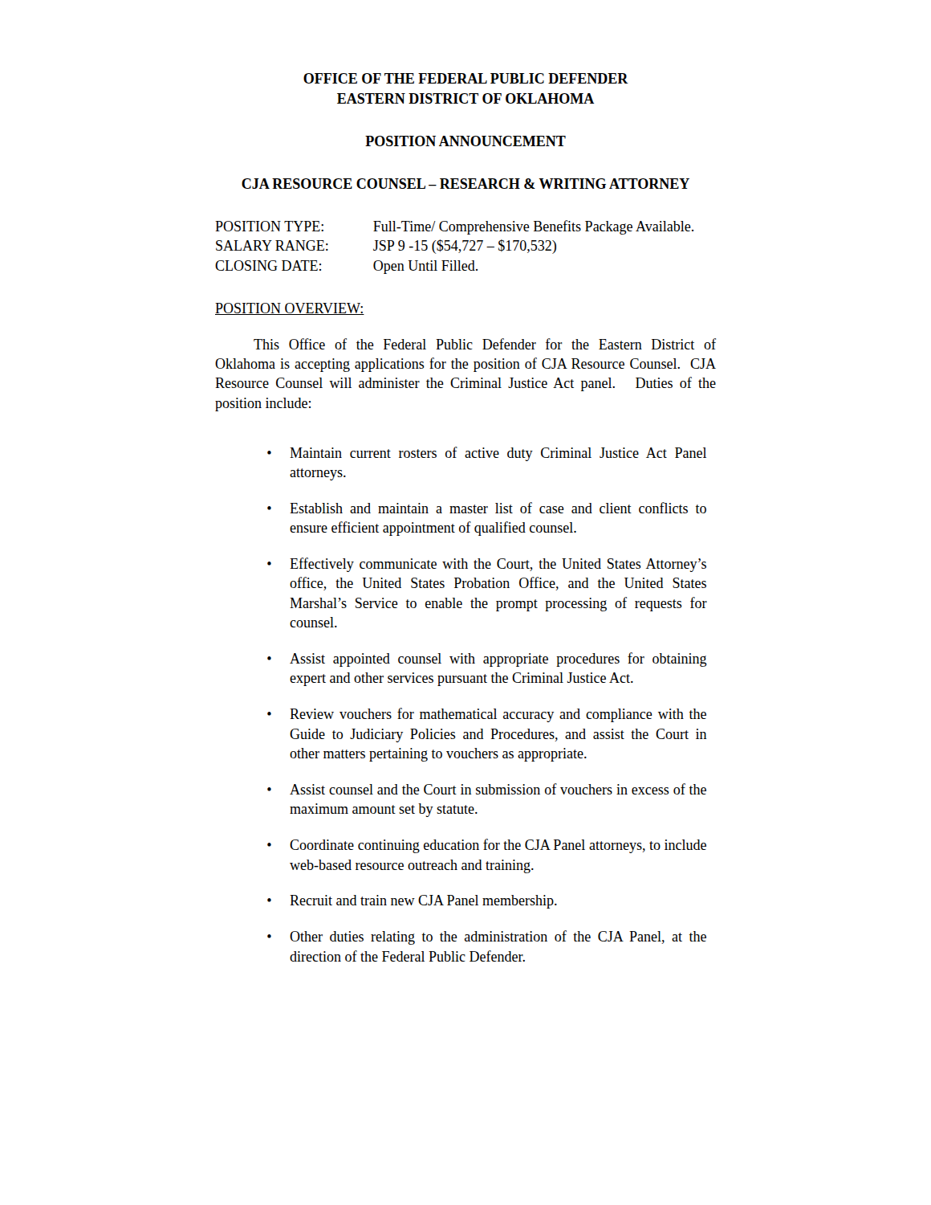OFFICE OF THE FEDERAL PUBLIC DEFENDER
EASTERN DISTRICT OF OKLAHOMA
POSITION ANNOUNCEMENT
CJA RESOURCE COUNSEL – RESEARCH & WRITING ATTORNEY
POSITION TYPE:
Full-Time/ Comprehensive Benefits Package Available.
SALARY RANGE:
JSP 9 -15 ($54,727 – $170,532)
CLOSING DATE:
Open Until Filled.
POSITION OVERVIEW:
This Office of the Federal Public Defender for the Eastern District of Oklahoma is accepting applications for the position of CJA Resource Counsel. CJA Resource Counsel will administer the Criminal Justice Act panel. Duties of the position include:
Maintain current rosters of active duty Criminal Justice Act Panel attorneys.
Establish and maintain a master list of case and client conflicts to ensure efficient appointment of qualified counsel.
Effectively communicate with the Court, the United States Attorney’s office, the United States Probation Office, and the United States Marshal’s Service to enable the prompt processing of requests for counsel.
Assist appointed counsel with appropriate procedures for obtaining expert and other services pursuant the Criminal Justice Act.
Review vouchers for mathematical accuracy and compliance with the Guide to Judiciary Policies and Procedures, and assist the Court in other matters pertaining to vouchers as appropriate.
Assist counsel and the Court in submission of vouchers in excess of the maximum amount set by statute.
Coordinate continuing education for the CJA Panel attorneys, to include web-based resource outreach and training.
Recruit and train new CJA Panel membership.
Other duties relating to the administration of the CJA Panel, at the direction of the Federal Public Defender.